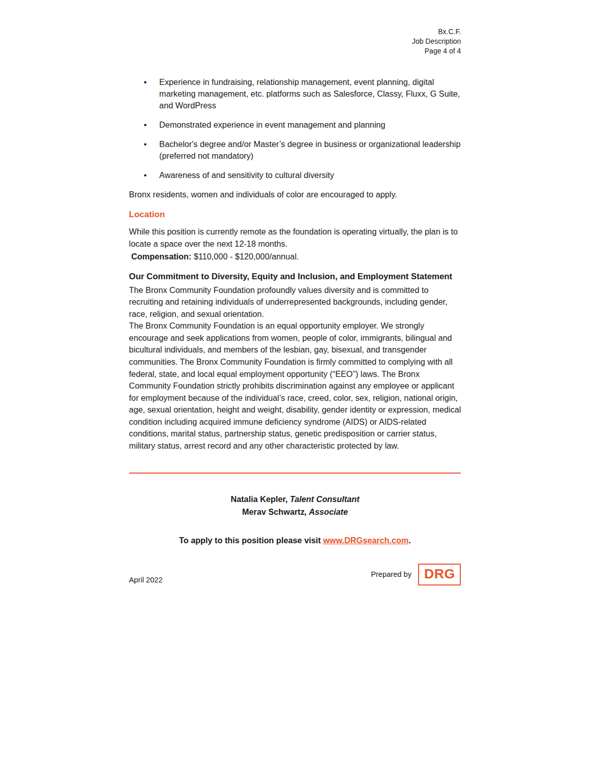Bx.C.F.
Job Description
Page 4 of 4
Experience in fundraising, relationship management, event planning, digital marketing management, etc. platforms such as Salesforce, Classy, Fluxx, G Suite, and WordPress
Demonstrated experience in event management and planning
Bachelor's degree and/or Master’s degree in business or organizational leadership (preferred not mandatory)
Awareness of and sensitivity to cultural diversity
Bronx residents, women and individuals of color are encouraged to apply.
Location
While this position is currently remote as the foundation is operating virtually, the plan is to locate a space over the next 12-18 months.
Compensation: $110,000 - $120,000/annual.
Our Commitment to Diversity, Equity and Inclusion, and Employment Statement
The Bronx Community Foundation profoundly values diversity and is committed to recruiting and retaining individuals of underrepresented backgrounds, including gender, race, religion, and sexual orientation.
The Bronx Community Foundation is an equal opportunity employer. We strongly encourage and seek applications from women, people of color, immigrants, bilingual and bicultural individuals, and members of the lesbian, gay, bisexual, and transgender communities. The Bronx Community Foundation is firmly committed to complying with all federal, state, and local equal employment opportunity (“EEO”) laws. The Bronx Community Foundation strictly prohibits discrimination against any employee or applicant for employment because of the individual’s race, creed, color, sex, religion, national origin, age, sexual orientation, height and weight, disability, gender identity or expression, medical condition including acquired immune deficiency syndrome (AIDS) or AIDS-related conditions, marital status, partnership status, genetic predisposition or carrier status, military status, arrest record and any other characteristic protected by law.
Natalia Kepler, Talent Consultant
Merav Schwartz, Associate
To apply to this position please visit www.DRGsearch.com.
April 2022
Prepared by DRG